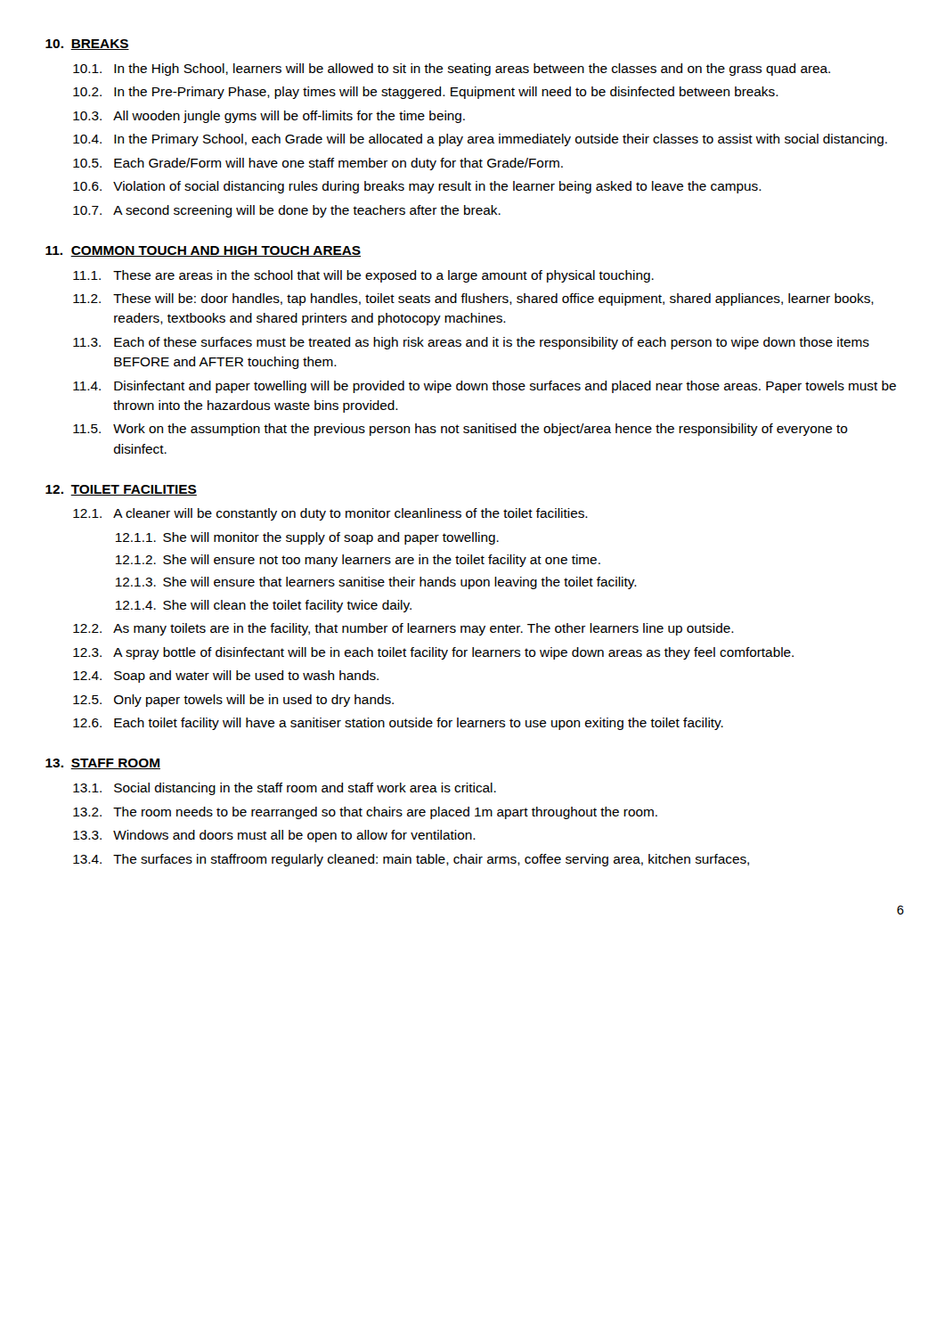Breaks
In the High School, learners will be allowed to sit in the seating areas between the classes and on the grass quad area.
In the Pre-Primary Phase, play times will be staggered. Equipment will need to be disinfected between breaks.
All wooden jungle gyms will be off-limits for the time being.
In the Primary School, each Grade will be allocated a play area immediately outside their classes to assist with social distancing.
Each Grade/Form will have one staff member on duty for that Grade/Form.
Violation of social distancing rules during breaks may result in the learner being asked to leave the campus.
A second screening will be done by the teachers after the break.
Common Touch and High Touch Areas
These are areas in the school that will be exposed to a large amount of physical touching.
These will be: door handles, tap handles, toilet seats and flushers, shared office equipment, shared appliances, learner books, readers, textbooks and shared printers and photocopy machines.
Each of these surfaces must be treated as high risk areas and it is the responsibility of each person to wipe down those items BEFORE and AFTER touching them.
Disinfectant and paper towelling will be provided to wipe down those surfaces and placed near those areas. Paper towels must be thrown into the hazardous waste bins provided.
Work on the assumption that the previous person has not sanitised the object/area hence the responsibility of everyone to disinfect.
Toilet Facilities
A cleaner will be constantly on duty to monitor cleanliness of the toilet facilities.
She will monitor the supply of soap and paper towelling.
She will ensure not too many learners are in the toilet facility at one time.
She will ensure that learners sanitise their hands upon leaving the toilet facility.
She will clean the toilet facility twice daily.
As many toilets are in the facility, that number of learners may enter. The other learners line up outside.
A spray bottle of disinfectant will be in each toilet facility for learners to wipe down areas as they feel comfortable.
Soap and water will be used to wash hands.
Only paper towels will be in used to dry hands.
Each toilet facility will have a sanitiser station outside for learners to use upon exiting the toilet facility.
Staff Room
Social distancing in the staff room and staff work area is critical.
The room needs to be rearranged so that chairs are placed 1m apart throughout the room.
Windows and doors must all be open to allow for ventilation.
The surfaces in staffroom regularly cleaned: main table, chair arms, coffee serving area, kitchen surfaces,
6